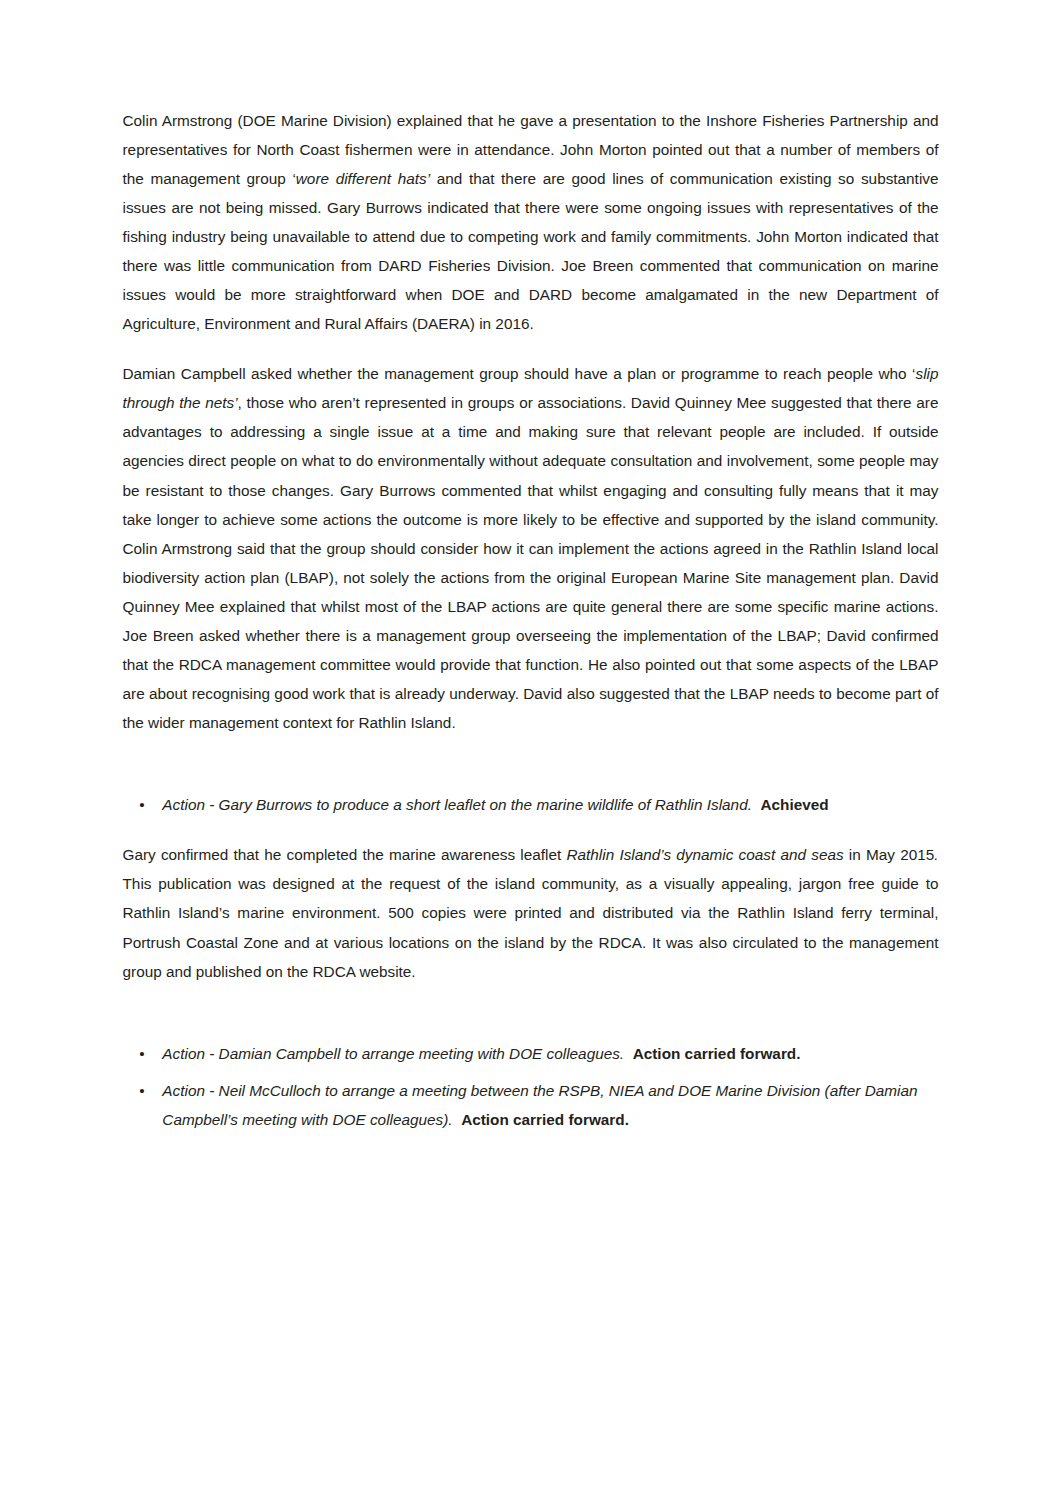Colin Armstrong (DOE Marine Division) explained that he gave a presentation to the Inshore Fisheries Partnership and representatives for North Coast fishermen were in attendance. John Morton pointed out that a number of members of the management group ‘wore different hats’ and that there are good lines of communication existing so substantive issues are not being missed. Gary Burrows indicated that there were some ongoing issues with representatives of the fishing industry being unavailable to attend due to competing work and family commitments. John Morton indicated that there was little communication from DARD Fisheries Division. Joe Breen commented that communication on marine issues would be more straightforward when DOE and DARD become amalgamated in the new Department of Agriculture, Environment and Rural Affairs (DAERA) in 2016.
Damian Campbell asked whether the management group should have a plan or programme to reach people who ‘slip through the nets’, those who aren’t represented in groups or associations. David Quinney Mee suggested that there are advantages to addressing a single issue at a time and making sure that relevant people are included. If outside agencies direct people on what to do environmentally without adequate consultation and involvement, some people may be resistant to those changes. Gary Burrows commented that whilst engaging and consulting fully means that it may take longer to achieve some actions the outcome is more likely to be effective and supported by the island community. Colin Armstrong said that the group should consider how it can implement the actions agreed in the Rathlin Island local biodiversity action plan (LBAP), not solely the actions from the original European Marine Site management plan. David Quinney Mee explained that whilst most of the LBAP actions are quite general there are some specific marine actions. Joe Breen asked whether there is a management group overseeing the implementation of the LBAP; David confirmed that the RDCA management committee would provide that function. He also pointed out that some aspects of the LBAP are about recognising good work that is already underway. David also suggested that the LBAP needs to become part of the wider management context for Rathlin Island.
Action - Gary Burrows to produce a short leaflet on the marine wildlife of Rathlin Island. Achieved
Gary confirmed that he completed the marine awareness leaflet Rathlin Island’s dynamic coast and seas in May 2015. This publication was designed at the request of the island community, as a visually appealing, jargon free guide to Rathlin Island’s marine environment. 500 copies were printed and distributed via the Rathlin Island ferry terminal, Portrush Coastal Zone and at various locations on the island by the RDCA. It was also circulated to the management group and published on the RDCA website.
Action - Damian Campbell to arrange meeting with DOE colleagues. Action carried forward.
Action - Neil McCulloch to arrange a meeting between the RSPB, NIEA and DOE Marine Division (after Damian Campbell’s meeting with DOE colleagues). Action carried forward.